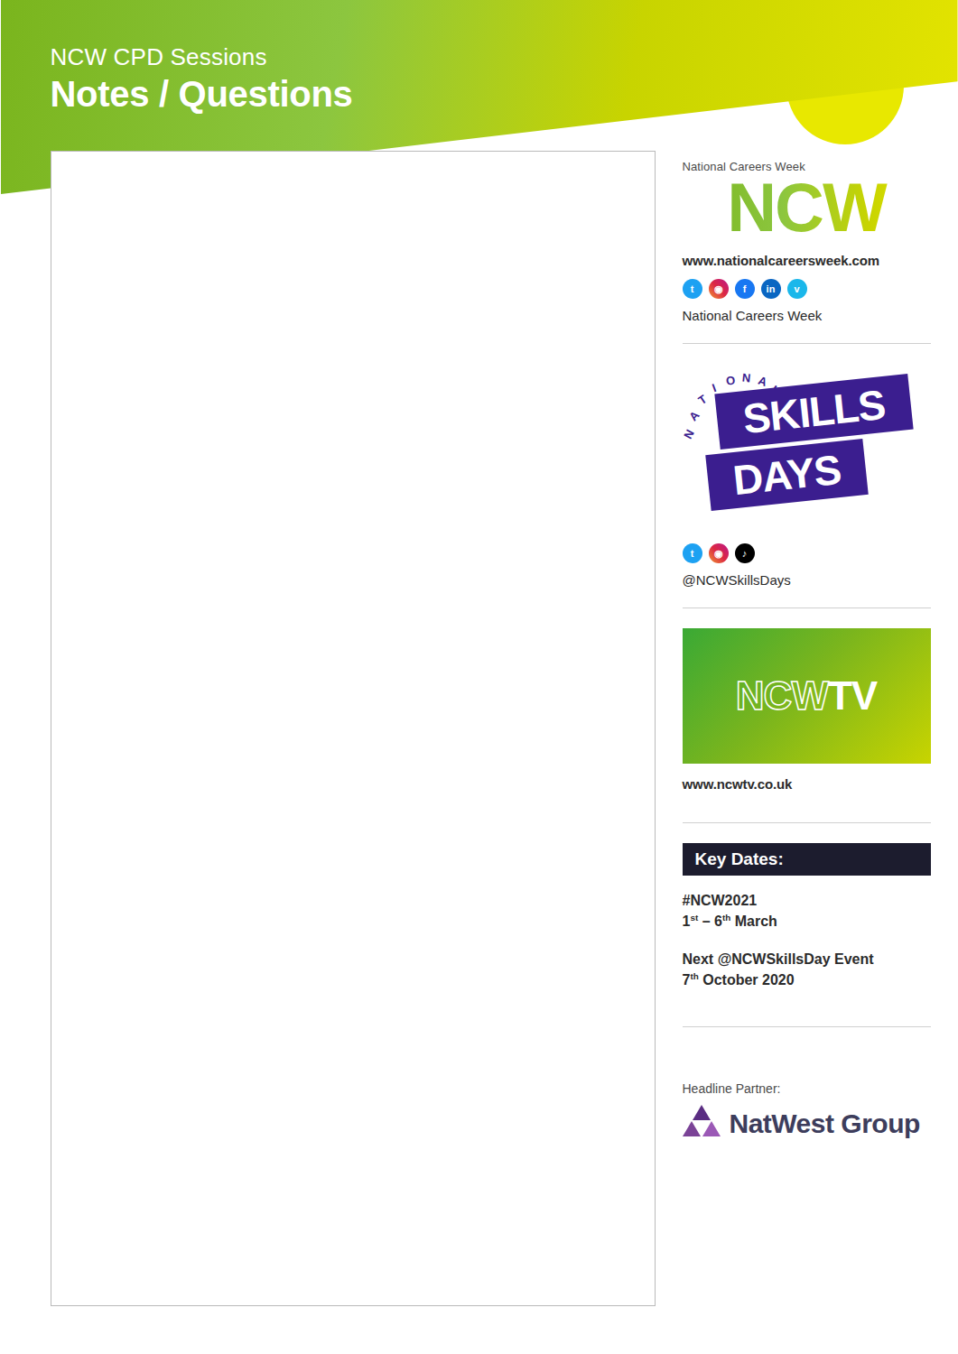NCW CPD Sessions
Notes / Questions
National Careers Week
NCW
www.nationalcareersweek.com
t
◉
f
in
v
National Careers Week
N A T I O N A L
SKILLS
DAYS
t
◉
♪
@NCWSkillsDays
NCW TV
www.ncwtv.co.uk
Key Dates:
#NCW2021
1st – 6th March
Next @NCWSkillsDay Event
7th October 2020
Headline Partner:
NatWest Group